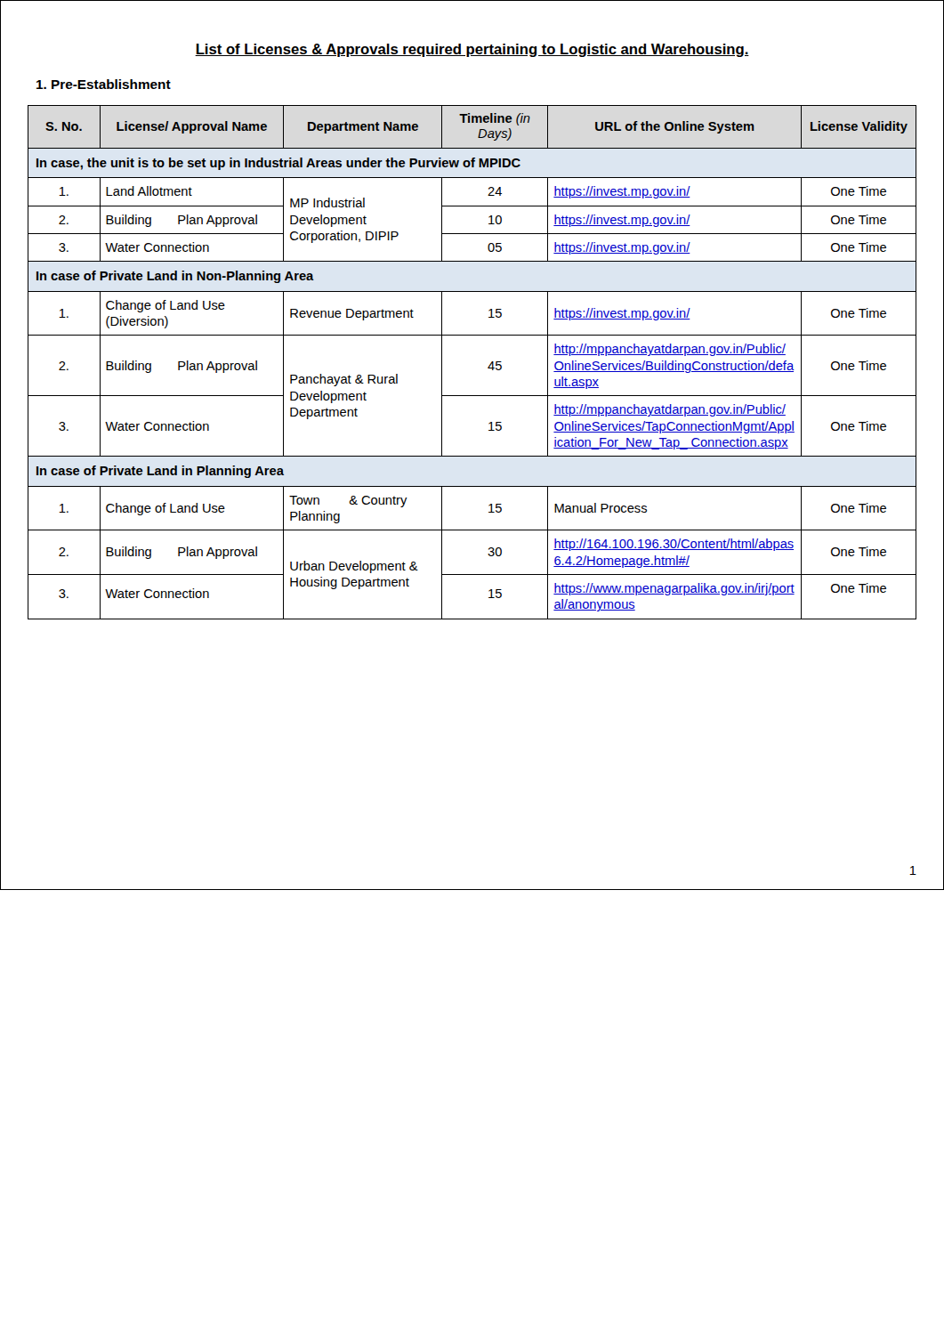List of Licenses & Approvals required pertaining to Logistic and Warehousing.
Pre-Establishment
| S. No. | License/ Approval Name | Department Name | Timeline (in Days) | URL of the Online System | License Validity |
| --- | --- | --- | --- | --- | --- |
| In case, the unit is to be set up in Industrial Areas under the Purview of MPIDC |
| 1. | Land Allotment | MP Industrial Development Corporation, DIPIP | 24 | https://invest.mp.gov.in/ | One Time |
| 2. | Building Plan Approval | 10 | https://invest.mp.gov.in/ | One Time |
| 3. | Water Connection | 05 | https://invest.mp.gov.in/ | One Time |
| In case of Private Land in Non-Planning Area |
| 1. | Change of Land Use (Diversion) | Revenue Department | 15 | https://invest.mp.gov.in/ | One Time |
| 2. | Building Plan Approval | Panchayat & Rural Development Department | 45 | http://mppanchayatdarpan.gov.in/Public/OnlineServices/BuildingConstruction/default.aspx | One Time |
| 3. | Water Connection | 15 | http://mppanchayatdarpan.gov.in/Public/OnlineServices/TapConnectionMgmt/Application_For_New_Tap_ Connection.aspx | One Time |
| In case of Private Land in Planning Area |
| 1. | Change of Land Use | Town & Country Planning | 15 | Manual Process | One Time |
| 2. | Building Plan Approval | Urban Development & Housing Department | 30 | http://164.100.196.30/Content/html/abpas6.4.2/Homepage.html#/ | One Time |
| 3. | Water Connection | 15 | https://www.mpenagarpalika.gov.in/irj/portal/anonymous | One Time |
1